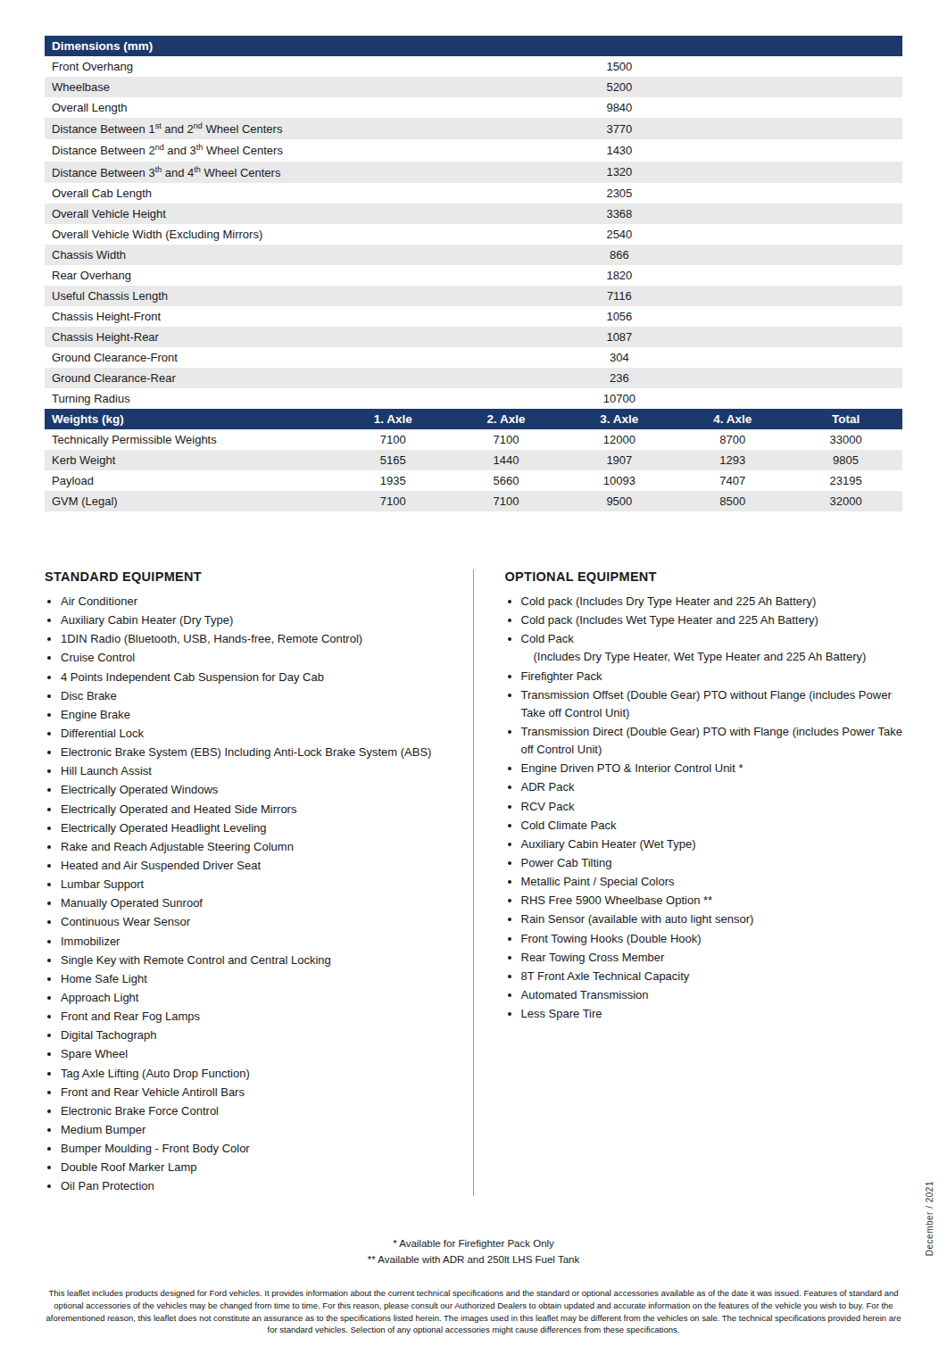| Dimensions (mm) |
| Front Overhang | 1500 |
| Wheelbase | 5200 |
| Overall Length | 9840 |
| Distance Between 1 st and 2 nd Wheel Centers | 3770 |
| Distance Between 2 nd and 3 th Wheel Centers | 1430 |
| Distance Between 3 th and 4 th Wheel Centers | 1320 |
| Overall Cab Length | 2305 |
| Overall Vehicle Height | 3368 |
| Overall Vehicle Width (Excluding Mirrors) | 2540 |
| Chassis Width | 866 |
| Rear Overhang | 1820 |
| Useful Chassis Length | 7116 |
| Chassis Height-Front | 1056 |
| Chassis Height-Rear | 1087 |
| Ground Clearance-Front | 304 |
| Ground Clearance-Rear | 236 |
| Turning Radius | 10700 |
| Weights (kg) | 1. Axle | 2. Axle | 3. Axle | 4. Axle | Total |
| Technically Permissible Weights | 7100 | 7100 | 12000 | 8700 | 33000 |
| Kerb Weight | 5165 | 1440 | 1907 | 1293 | 9805 |
| Payload | 1935 | 5660 | 10093 | 7407 | 23195 |
| GVM (Legal) | 7100 | 7100 | 9500 | 8500 | 32000 |
STANDARD EQUIPMENT
Air Conditioner
Auxiliary Cabin Heater (Dry Type)
1DIN Radio (Bluetooth, USB, Hands-free, Remote Control)
Cruise Control
4 Points Independent Cab Suspension for Day Cab
Disc Brake
Engine Brake
Differential Lock
Electronic Brake System (EBS) Including Anti-Lock Brake System (ABS)
Hill Launch Assist
Electrically Operated Windows
Electrically Operated and Heated Side Mirrors
Electrically Operated Headlight Leveling
Rake and Reach Adjustable Steering Column
Heated and Air Suspended Driver Seat
Lumbar Support
Manually Operated Sunroof
Continuous Wear Sensor
Immobilizer
Single Key with Remote Control and Central Locking
Home Safe Light
Approach Light
Front and Rear Fog Lamps
Digital Tachograph
Spare Wheel
Tag Axle Lifting (Auto Drop Function)
Front and Rear Vehicle Antiroll Bars
Electronic Brake Force Control
Medium Bumper
Bumper Moulding - Front Body Color
Double Roof Marker Lamp
Oil Pan Protection
OPTIONAL EQUIPMENT
Cold pack (Includes Dry Type Heater and 225 Ah Battery)
Cold pack (Includes Wet Type Heater and 225 Ah Battery)
Cold Pack(Includes Dry Type Heater, Wet Type Heater and 225 Ah Battery)
Firefighter Pack
Transmission Offset (Double Gear) PTO without Flange (includes Power Take off Control Unit)
Transmission Direct (Double Gear) PTO with Flange (includes Power Take off Control Unit)
Engine Driven PTO & Interior Control Unit *
ADR Pack
RCV Pack
Cold Climate Pack
Auxiliary Cabin Heater (Wet Type)
Power Cab Tilting
Metallic Paint / Special Colors
RHS Free 5900 Wheelbase Option **
Rain Sensor (available with auto light sensor)
Front Towing Hooks (Double Hook)
Rear Towing Cross Member
8T Front Axle Technical Capacity
Automated Transmission
Less Spare Tire
* Available for Firefighter Pack Only
** Available with ADR and 250lt LHS Fuel Tank
This leaflet includes products designed for Ford vehicles. It provides information about the current technical specifications and the standard or optional accessories available as of the date it was issued. Features of standard and optional accessories of the vehicles may be changed from time to time. For this reason, please consult our Authorized Dealers to obtain updated and accurate information on the features of the vehicle you wish to buy. For the aforementioned reason, this leaflet does not constitute an assurance as to the specifications listed herein. The images used in this leaflet may be different from the vehicles on sale. The technical specifications provided herein are for standard vehicles. Selection of any optional accessories might cause differences from these specifications.
December / 2021